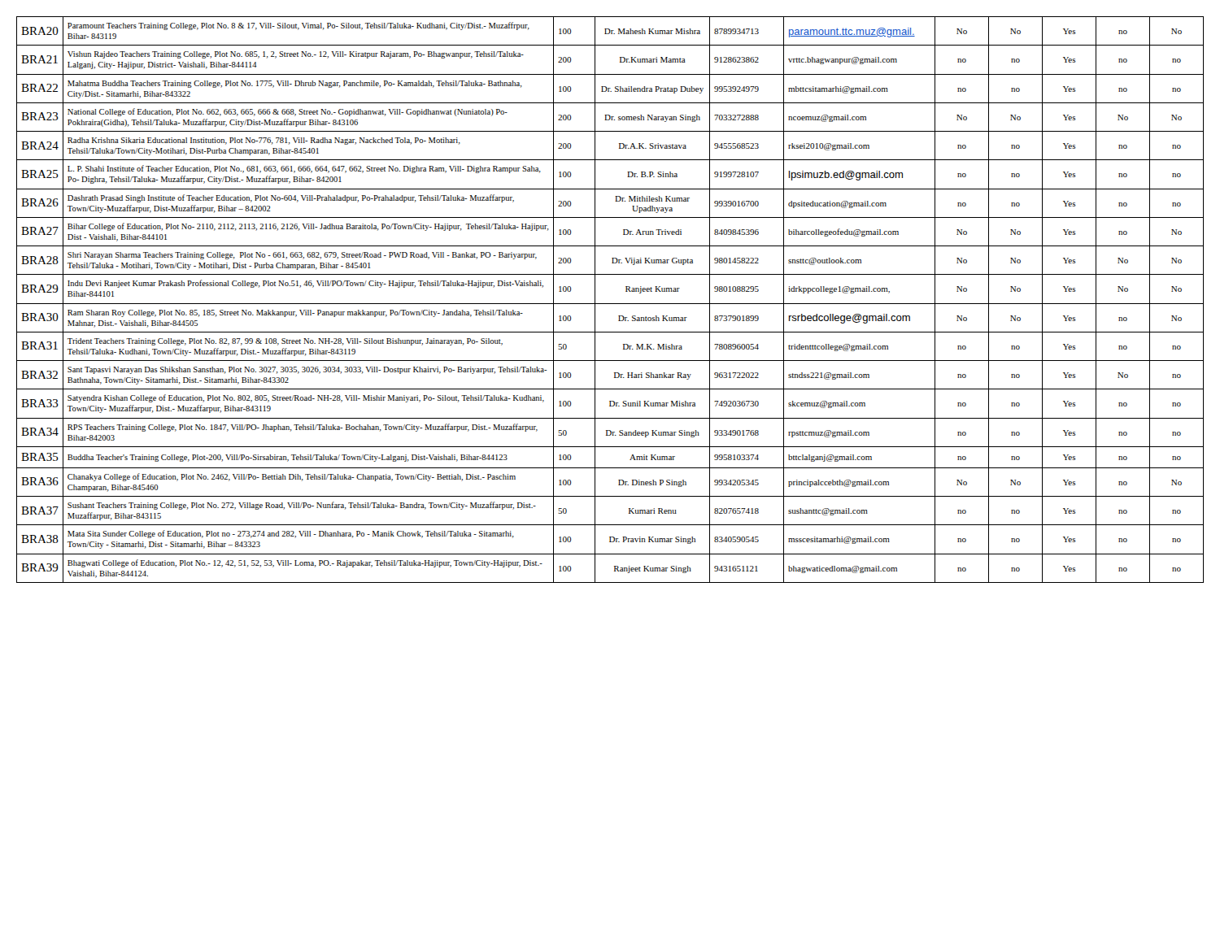| BRA20 | Paramount Teachers Training College, Plot No. 8 & 17, Vill- Silout, Vimal, Po- Silout, Tehsil/Taluka- Kudhani, City/Dist.- Muzaffrpur, Bihar- 843119 | 100 | Dr. Mahesh Kumar Mishra | 8789934713 | paramount.ttc.muz@gmail. | No | No | Yes | no | No |
| BRA21 | Vishun Rajdeo Teachers Training College, Plot No. 685, 1, 2, Street No.- 12, Vill- Kiratpur Rajaram, Po- Bhagwanpur, Tehsil/Taluka-Lalganj, City- Hajipur, District- Vaishali, Bihar-844114 | 200 | Dr.Kumari Mamta | 9128623862 | vrttc.bhagwanpur@gmail.com | no | no | Yes | no | no |
| BRA22 | Mahatma Buddha Teachers Training College, Plot No. 1775, Vill- Dhrub Nagar, Panchmile, Po- Kamaldah, Tehsil/Taluka- Bathnaha, City/Dist.- Sitamarhi, Bihar-843322 | 100 | Dr. Shailendra Pratap Dubey | 9953924979 | mbttcsitamarhi@gmail.com | no | no | Yes | no | no |
| BRA23 | National College of Education, Plot No. 662, 663, 665, 666 & 668, Street No.- Gopidhanwat, Vill- Gopidhanwat (Nuniatola) Po- Pokhraira(Gidha), Tehsil/Taluka- Muzaffarpur, City/Dist-Muzaffarpur Bihar- 843106 | 200 | Dr. somesh Narayan Singh | 7033272888 | ncoemuz@gmail.com | No | No | Yes | No | No |
| BRA24 | Radha Krishna Sikaria Educational Institution, Plot No-776, 781, Vill- Radha Nagar, Nackched Tola, Po- Motihari, Tehsil/Taluka/Town/City-Motihari, Dist-Purba Champaran, Bihar-845401 | 200 | Dr.A.K. Srivastava | 9455568523 | rksei2010@gmail.com | no | no | Yes | no | no |
| BRA25 | L. P. Shahi Institute of Teacher Education, Plot No., 681, 663, 661, 666, 664, 647, 662, Street No. Dighra Ram, Vill- Dighra Rampur Saha, Po- Dighra, Tehsil/Taluka- Muzaffarpur, City/Dist.- Muzaffarpur, Bihar- 842001 | 100 | Dr. B.P. Sinha | 9199728107 | lpsimuzb.ed@gmail.com | no | no | Yes | no | no |
| BRA26 | Dashrath Prasad Singh Institute of Teacher Education, Plot No-604, Vill-Prahaladpur, Po-Prahaladpur, Tehsil/Taluka- Muzaffarpur, Town/City-Muzaffarpur, Dist-Muzaffarpur, Bihar – 842002 | 200 | Dr. Mithilesh Kumar Upadhyaya | 9939016700 | dpsiteducation@gmail.com | no | no | Yes | no | no |
| BRA27 | Bihar College of Education, Plot No- 2110, 2112, 2113, 2116, 2126, Vill- Jadhua Baraitola, Po/Town/City- Hajipur, Tehesil/Taluka- Hajipur, Dist - Vaishali, Bihar-844101 | 100 | Dr. Arun Trivedi | 8409845396 | biharcollegeofedu@gmail.com | No | No | Yes | no | No |
| BRA28 | Shri Narayan Sharma Teachers Training College, Plot No - 661, 663, 682, 679, Street/Road - PWD Road, Vill - Bankat, PO - Bariyarpur, Tehsil/Taluka - Motihari, Town/City - Motihari, Dist - Purba Champaran, Bihar - 845401 | 200 | Dr. Vijai Kumar Gupta | 9801458222 | snsttc@outlook.com | No | No | Yes | No | No |
| BRA29 | Indu Devi Ranjeet Kumar Prakash Professional College, Plot No.51, 46, Vill/PO/Town/ City- Hajipur, Tehsil/Taluka-Hajipur, Dist-Vaishali, Bihar-844101 | 100 | Ranjeet Kumar | 9801088295 | idrkppcollege1@gmail.com, | No | No | Yes | No | No |
| BRA30 | Ram Sharan Roy College, Plot No. 85, 185, Street No. Makkanpur, Vill- Panapur makkanpur, Po/Town/City- Jandaha, Tehsil/Taluka- Mahnar, Dist.- Vaishali, Bihar-844505 | 100 | Dr. Santosh Kumar | 8737901899 | rsrbedcollege@gmail.com | No | No | Yes | no | No |
| BRA31 | Trident Teachers Training College, Plot No. 82, 87, 99 & 108, Street No. NH-28, Vill- Silout Bishunpur, Jainarayan, Po- Silout, Tehsil/Taluka- Kudhani, Town/City- Muzaffarpur, Dist.- Muzaffarpur, Bihar-843119 | 50 | Dr. M.K. Mishra | 7808960054 | tridentttcollege@gmail.com | no | no | Yes | no | no |
| BRA32 | Sant Tapasvi Narayan Das Shikshan Sansthan, Plot No. 3027, 3035, 3026, 3034, 3033, Vill- Dostpur Khairvi, Po- Bariyarpur, Tehsil/Taluka- Bathnaha, Town/City- Sitamarhi, Dist.- Sitamarhi, Bihar-843302 | 100 | Dr. Hari Shankar Ray | 9631722022 | stndss221@gmail.com | no | no | Yes | No | no |
| BRA33 | Satyendra Kishan College of Education, Plot No. 802, 805, Street/Road- NH-28, Vill- Mishir Maniyari, Po- Silout, Tehsil/Taluka- Kudhani, Town/City- Muzaffarpur, Dist.- Muzaffarpur, Bihar-843119 | 100 | Dr. Sunil Kumar Mishra | 7492036730 | skcemuz@gmail.com | no | no | Yes | no | no |
| BRA34 | RPS Teachers Training College, Plot No. 1847, Vill/PO- Jhaphan, Tehsil/Taluka- Bochahan, Town/City- Muzaffarpur, Dist.- Muzaffarpur, Bihar-842003 | 50 | Dr. Sandeep Kumar Singh | 9334901768 | rpsttcmuz@gmail.com | no | no | Yes | no | no |
| BRA35 | Buddha Teacher's Training College, Plot-200, Vill/Po-Sirsabiran, Tehsil/Taluka/ Town/City-Lalganj, Dist-Vaishali, Bihar-844123 | 100 | Amit Kumar | 9958103374 | bttclalganj@gmail.com | no | no | Yes | no | no |
| BRA36 | Chanakya College of Education, Plot No. 2462, Vill/Po- Bettiah Dih, Tehsil/Taluka- Chanpatia, Town/City- Bettiah, Dist.- Paschim Champaran, Bihar-845460 | 100 | Dr. Dinesh P Singh | 9934205345 | principalccebth@gmail.com | No | No | Yes | no | No |
| BRA37 | Sushant Teachers Training College, Plot No. 272, Village Road, Vill/Po- Nunfara, Tehsil/Taluka- Bandra, Town/City- Muzaffarpur, Dist.- Muzaffarpur, Bihar-843115 | 50 | Kumari Renu | 8207657418 | sushanttc@gmail.com | no | no | Yes | no | no |
| BRA38 | Mata Sita Sunder College of Education, Plot no - 273,274 and 282, Vill - Dhanhara, Po - Manik Chowk, Tehsil/Taluka - Sitamarhi, Town/City - Sitamarhi, Dist - Sitamarhi, Bihar – 843323 | 100 | Dr. Pravin Kumar Singh | 8340590545 | msscesitamarhi@gmail.com | no | no | Yes | no | no |
| BRA39 | Bhagwati College of Education, Plot No.- 12, 42, 51, 52, 53, Vill- Loma, PO.- Rajapakar, Tehsil/Taluka-Hajipur, Town/City-Hajipur, Dist.-Vaishali, Bihar-844124. | 100 | Ranjeet Kumar Singh | 9431651121 | bhagwaticedloma@gmail.com | no | no | Yes | no | no |